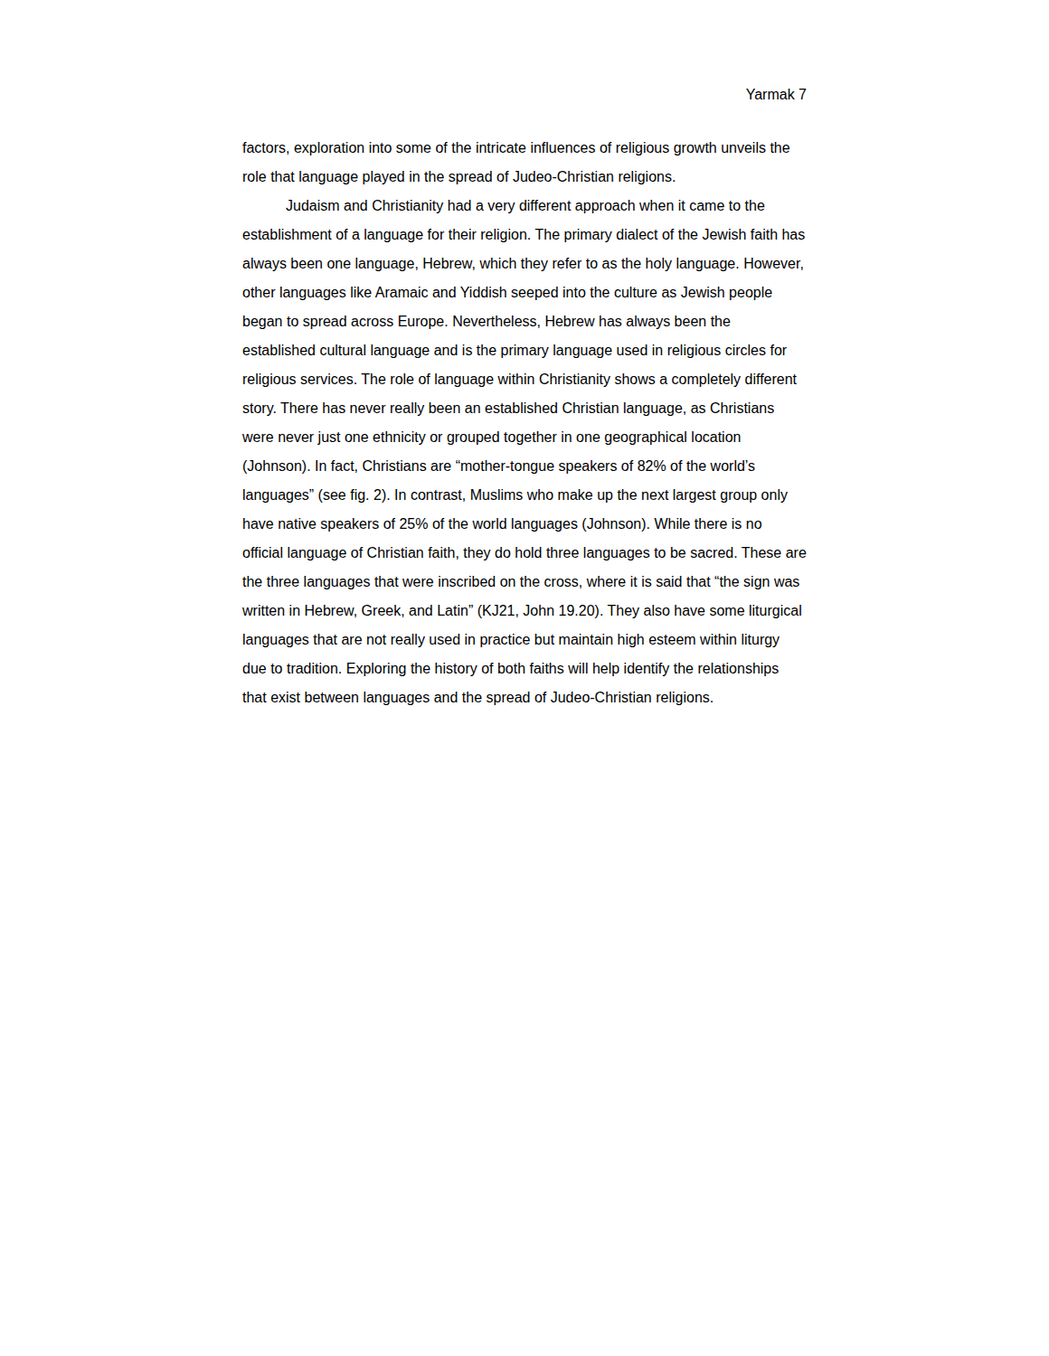Yarmak 7
factors, exploration into some of the intricate influences of religious growth unveils the role that language played in the spread of Judeo-Christian religions.
Judaism and Christianity had a very different approach when it came to the establishment of a language for their religion. The primary dialect of the Jewish faith has always been one language, Hebrew, which they refer to as the holy language. However, other languages like Aramaic and Yiddish seeped into the culture as Jewish people began to spread across Europe. Nevertheless, Hebrew has always been the established cultural language and is the primary language used in religious circles for religious services. The role of language within Christianity shows a completely different story. There has never really been an established Christian language, as Christians were never just one ethnicity or grouped together in one geographical location (Johnson). In fact, Christians are “mother-tongue speakers of 82% of the world’s languages” (see fig. 2). In contrast, Muslims who make up the next largest group only have native speakers of 25% of the world languages (Johnson). While there is no official language of Christian faith, they do hold three languages to be sacred. These are the three languages that were inscribed on the cross, where it is said that “the sign was written in Hebrew, Greek, and Latin” (KJ21, John 19.20). They also have some liturgical languages that are not really used in practice but maintain high esteem within liturgy due to tradition. Exploring the history of both faiths will help identify the relationships that exist between languages and the spread of Judeo-Christian religions.